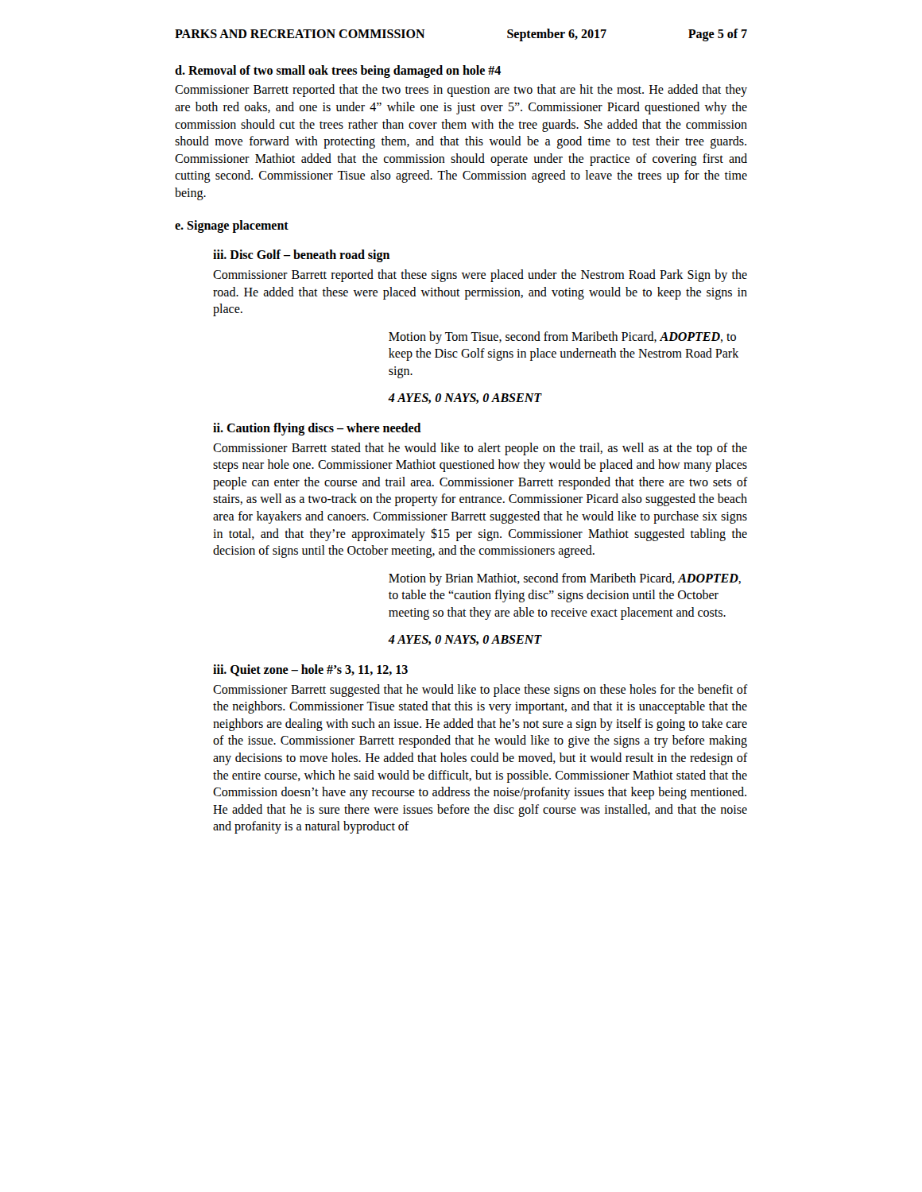Parks and Recreation Commission September 6, 2017 Page 5 of 7
d. Removal of two small oak trees being damaged on hole #4
Commissioner Barrett reported that the two trees in question are two that are hit the most. He added that they are both red oaks, and one is under 4” while one is just over 5”. Commissioner Picard questioned why the commission should cut the trees rather than cover them with the tree guards. She added that the commission should move forward with protecting them, and that this would be a good time to test their tree guards. Commissioner Mathiot added that the commission should operate under the practice of covering first and cutting second. Commissioner Tisue also agreed. The Commission agreed to leave the trees up for the time being.
e. Signage placement
iii. Disc Golf – beneath road sign
Commissioner Barrett reported that these signs were placed under the Nestrom Road Park Sign by the road. He added that these were placed without permission, and voting would be to keep the signs in place.
Motion by Tom Tisue, second from Maribeth Picard, ADOPTED, to keep the Disc Golf signs in place underneath the Nestrom Road Park sign.
4 AYES, 0 NAYS, 0 ABSENT
ii. Caution flying discs – where needed
Commissioner Barrett stated that he would like to alert people on the trail, as well as at the top of the steps near hole one. Commissioner Mathiot questioned how they would be placed and how many places people can enter the course and trail area. Commissioner Barrett responded that there are two sets of stairs, as well as a two-track on the property for entrance. Commissioner Picard also suggested the beach area for kayakers and canoers. Commissioner Barrett suggested that he would like to purchase six signs in total, and that they’re approximately $15 per sign. Commissioner Mathiot suggested tabling the decision of signs until the October meeting, and the commissioners agreed.
Motion by Brian Mathiot, second from Maribeth Picard, ADOPTED, to table the “caution flying disc” signs decision until the October meeting so that they are able to receive exact placement and costs.
4 AYES, 0 NAYS, 0 ABSENT
iii. Quiet zone – hole #’s 3, 11, 12, 13
Commissioner Barrett suggested that he would like to place these signs on these holes for the benefit of the neighbors. Commissioner Tisue stated that this is very important, and that it is unacceptable that the neighbors are dealing with such an issue. He added that he’s not sure a sign by itself is going to take care of the issue. Commissioner Barrett responded that he would like to give the signs a try before making any decisions to move holes. He added that holes could be moved, but it would result in the redesign of the entire course, which he said would be difficult, but is possible. Commissioner Mathiot stated that the Commission doesn’t have any recourse to address the noise/profanity issues that keep being mentioned. He added that he is sure there were issues before the disc golf course was installed, and that the noise and profanity is a natural byproduct of